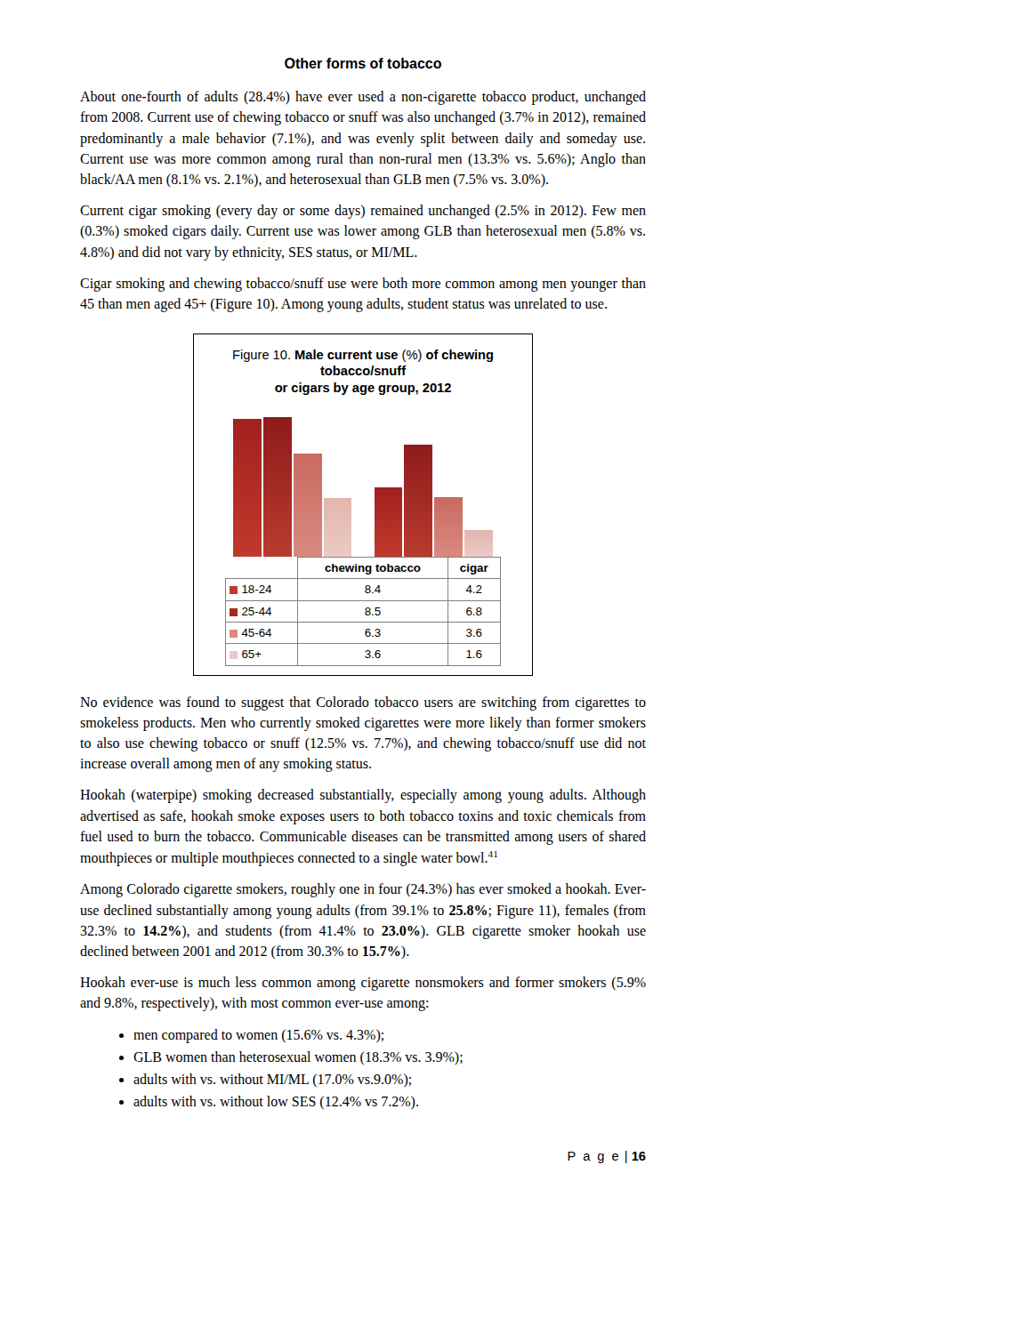Other forms of tobacco
About one-fourth of adults (28.4%) have ever used a non-cigarette tobacco product, unchanged from 2008. Current use of chewing tobacco or snuff was also unchanged (3.7% in 2012), remained predominantly a male behavior (7.1%), and was evenly split between daily and someday use. Current use was more common among rural than non-rural men (13.3% vs. 5.6%); Anglo than black/AA men (8.1% vs. 2.1%), and heterosexual than GLB men (7.5% vs. 3.0%).
Current cigar smoking (every day or some days) remained unchanged (2.5% in 2012). Few men (0.3%) smoked cigars daily. Current use was lower among GLB than heterosexual men (5.8% vs. 4.8%) and did not vary by ethnicity, SES status, or MI/ML.
Cigar smoking and chewing tobacco/snuff use were both more common among men younger than 45 than men aged 45+ (Figure 10). Among young adults, student status was unrelated to use.
Figure 10. Male current use (%) of chewing tobacco/snuff
or cigars by age group, 2012
| | chewing tobacco | cigar |
| --- | --- | --- |
| 18-24 | 8.4 | 4.2 |
| 25-44 | 8.5 | 6.8 |
| 45-64 | 6.3 | 3.6 |
| 65+ | 3.6 | 1.6 |
No evidence was found to suggest that Colorado tobacco users are switching from cigarettes to smokeless products. Men who currently smoked cigarettes were more likely than former smokers to also use chewing tobacco or snuff (12.5% vs. 7.7%), and chewing tobacco/snuff use did not increase overall among men of any smoking status.
Hookah (waterpipe) smoking decreased substantially, especially among young adults. Although advertised as safe, hookah smoke exposes users to both tobacco toxins and toxic chemicals from fuel used to burn the tobacco. Communicable diseases can be transmitted among users of shared mouthpieces or multiple mouthpieces connected to a single water bowl.41
Among Colorado cigarette smokers, roughly one in four (24.3%) has ever smoked a hookah. Ever-use declined substantially among young adults (from 39.1% to 25.8%; Figure 11), females (from 32.3% to 14.2%), and students (from 41.4% to 23.0%). GLB cigarette smoker hookah use declined between 2001 and 2012 (from 30.3% to 15.7%).
Hookah ever-use is much less common among cigarette nonsmokers and former smokers (5.9% and 9.8%, respectively), with most common ever-use among:
men compared to women (15.6% vs. 4.3%);
GLB women than heterosexual women (18.3% vs. 3.9%);
adults with vs. without MI/ML (17.0% vs.9.0%);
adults with vs. without low SES (12.4% vs 7.2%).
P a g e | 16